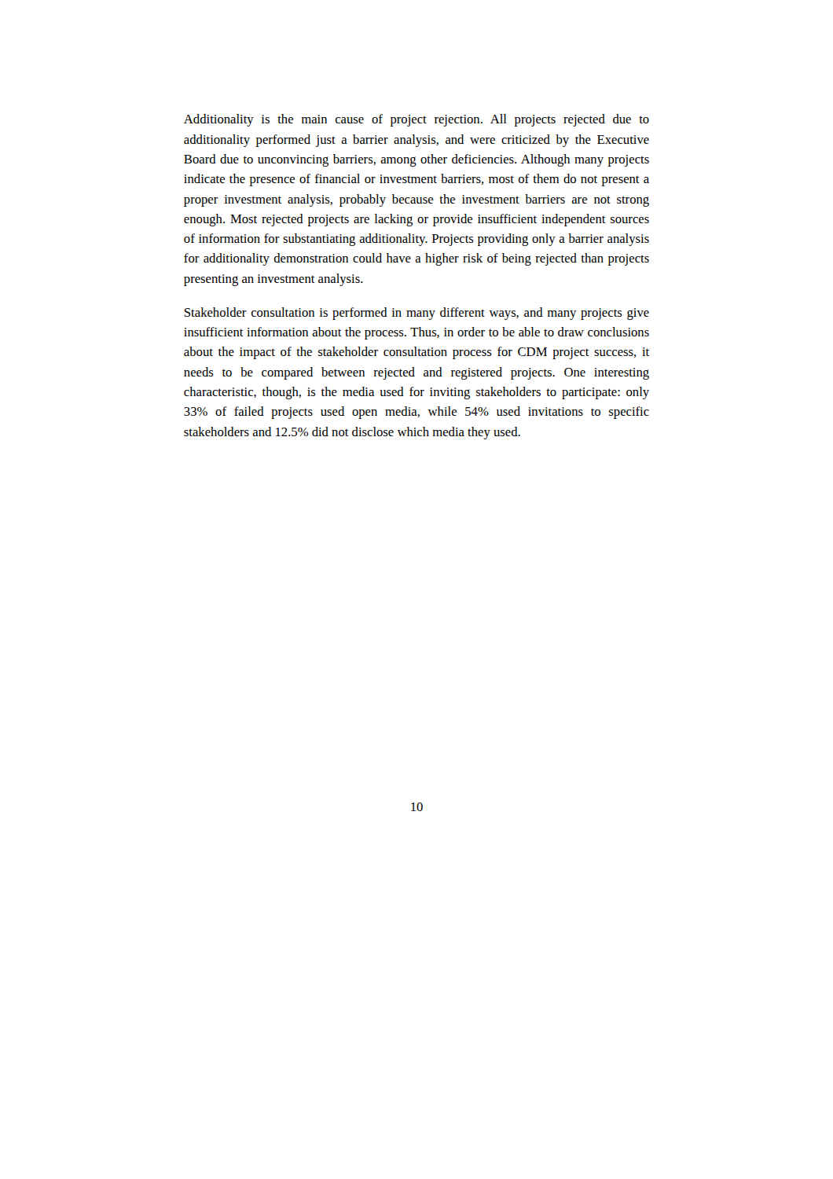Additionality is the main cause of project rejection. All projects rejected due to additionality performed just a barrier analysis, and were criticized by the Executive Board due to unconvincing barriers, among other deficiencies. Although many projects indicate the presence of financial or investment barriers, most of them do not present a proper investment analysis, probably because the investment barriers are not strong enough. Most rejected projects are lacking or provide insufficient independent sources of information for substantiating additionality. Projects providing only a barrier analysis for additionality demonstration could have a higher risk of being rejected than projects presenting an investment analysis.
Stakeholder consultation is performed in many different ways, and many projects give insufficient information about the process. Thus, in order to be able to draw conclusions about the impact of the stakeholder consultation process for CDM project success, it needs to be compared between rejected and registered projects. One interesting characteristic, though, is the media used for inviting stakeholders to participate: only 33% of failed projects used open media, while 54% used invitations to specific stakeholders and 12.5% did not disclose which media they used.
10